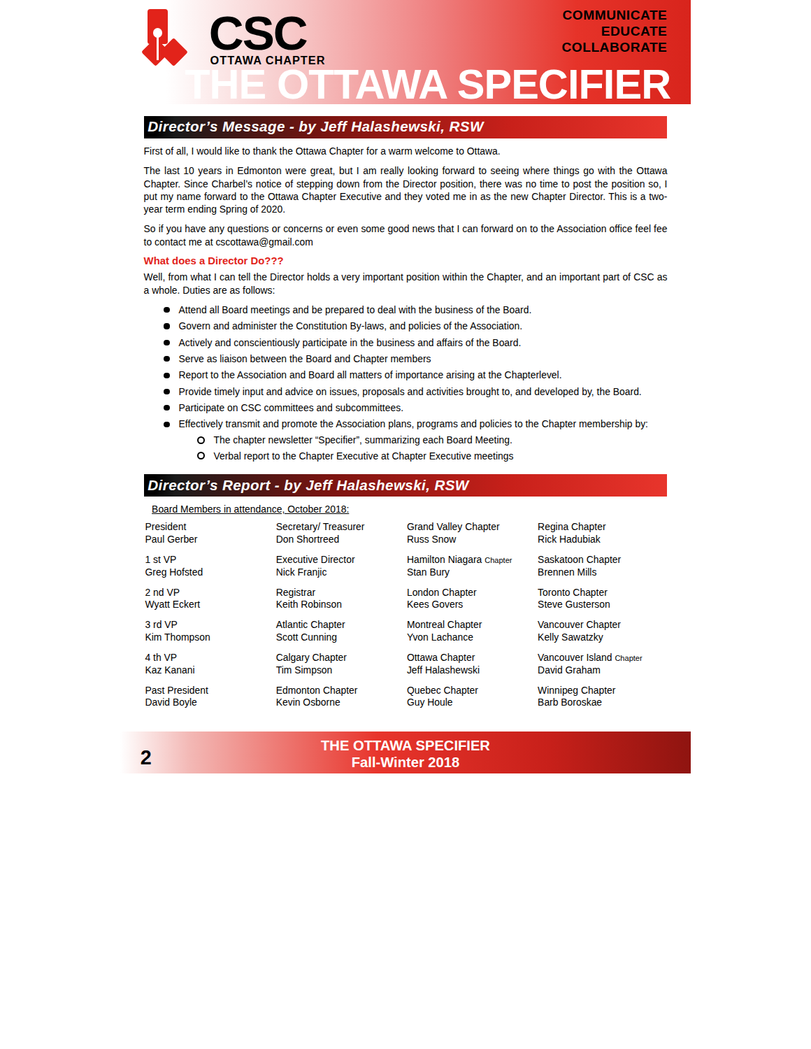CSC
OTTAWA CHAPTER
COMMUNICATE
EDUCATE
COLLABORATE
THE OTTAWA SPECIFIER
Director’s Message - by Jeff Halashewski, RSW
First of all, I would like to thank the Ottawa Chapter for a warm welcome to Ottawa.
The last 10 years in Edmonton were great, but I am really looking forward to seeing where things go with the Ottawa Chapter. Since Charbel’s notice of stepping down from the Director position, there was no time to post the position so, I put my name forward to the Ottawa Chapter Executive and they voted me in as the new Chapter Director. This is a two-year term ending Spring of 2020.
So if you have any questions or concerns or even some good news that I can forward on to the Association office feel fee to contact me at cscottawa@gmail.com
What does a Director Do???
Well, from what I can tell the Director holds a very important position within the Chapter, and an important part of CSC as a whole. Duties are as follows:
Attend all Board meetings and be prepared to deal with the business of the Board.
Govern and administer the Constitution By-laws, and policies of the Association.
Actively and conscientiously participate in the business and affairs of the Board.
Serve as liaison between the Board and Chapter members
Report to the Association and Board all matters of importance arising at the Chapterlevel.
Provide timely input and advice on issues, proposals and activities brought to, and developed by, the Board.
Participate on CSC committees and subcommittees.
Effectively transmit and promote the Association plans, programs and policies to the Chapter membership by:
The chapter newsletter “Specifier”, summarizing each Board Meeting.
Verbal report to the Chapter Executive at Chapter Executive meetings
Director’s Report - by Jeff Halashewski, RSW
Board Members in attendance, October 2018:
| President Paul Gerber | Secretary/ Treasurer Don Shortreed | Grand Valley Chapter Russ Snow | Regina Chapter Rick Hadubiak |
| 1 st VP Greg Hofsted | Executive Director Nick Franjic | Hamilton Niagara Chapter Stan Bury | Saskatoon Chapter Brennen Mills |
| 2 nd VP Wyatt Eckert | Registrar Keith Robinson | London Chapter Kees Govers | Toronto Chapter Steve Gusterson |
| 3 rd VP Kim Thompson | Atlantic Chapter Scott Cunning | Montreal Chapter Yvon Lachance | Vancouver Chapter Kelly Sawatzky |
| 4 th VP Kaz Kanani | Calgary Chapter Tim Simpson | Ottawa Chapter Jeff Halashewski | Vancouver Island Chapter David Graham |
| Past President David Boyle | Edmonton Chapter Kevin Osborne | Quebec Chapter Guy Houle | Winnipeg Chapter Barb Boroskae |
2
THE OTTAWA SPECIFIER
Fall-Winter 2018